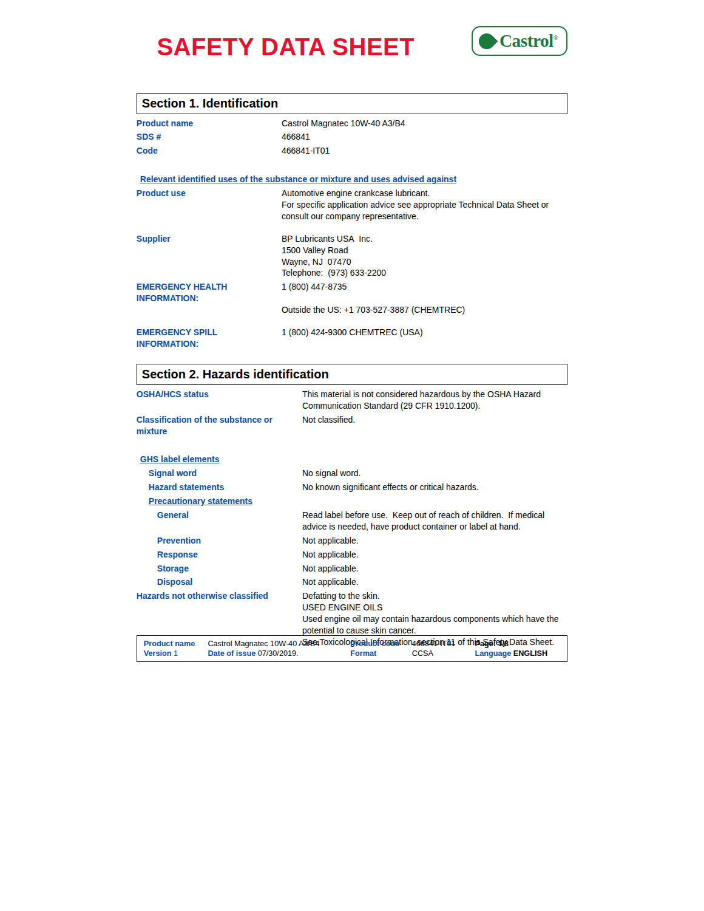SAFETY DATA SHEET
Castrol®
Section 1. Identification
| Product name | Castrol Magnatec 10W-40 A3/B4 |
| SDS # | 466841 |
| Code | 466841-IT01 |
| Relevant identified uses of the substance or mixture and uses advised against |
| Product use | Automotive engine crankcase lubricant. For specific application advice see appropriate Technical Data Sheet or consult our company representative. |
| Supplier | BP Lubricants USA Inc. 1500 Valley Road Wayne, NJ 07470 Telephone: (973) 633-2200 |
| EMERGENCY HEALTH INFORMATION: | 1 (800) 447-8735 Outside the US: +1 703-527-3887 (CHEMTREC) |
| EMERGENCY SPILL INFORMATION: | 1 (800) 424-9300 CHEMTREC (USA) |
Section 2. Hazards identification
| OSHA/HCS status | This material is not considered hazardous by the OSHA Hazard Communication Standard (29 CFR 1910.1200). |
| Classification of the substance or mixture | Not classified. |
| GHS label elements |
| Signal word | No signal word. |
| Hazard statements | No known significant effects or critical hazards. |
| Precautionary statements | |
| General | Read label before use. Keep out of reach of children. If medical advice is needed, have product container or label at hand. |
| Prevention | Not applicable. |
| Response | Not applicable. |
| Storage | Not applicable. |
| Disposal | Not applicable. |
| Hazards not otherwise classified | Defatting to the skin. USED ENGINE OILS Used engine oil may contain hazardous components which have the potential to cause skin cancer. See Toxicological Information, section 11 of this Safety Data Sheet. |
| Product name | Castrol Magnatec 10W-40 A3/B4 | Product code | 466841-IT01 | Page: 1/8 |
| Version 1 | Date of issue 07/30/2019. | Format | CCSA | Language ENGLISH |